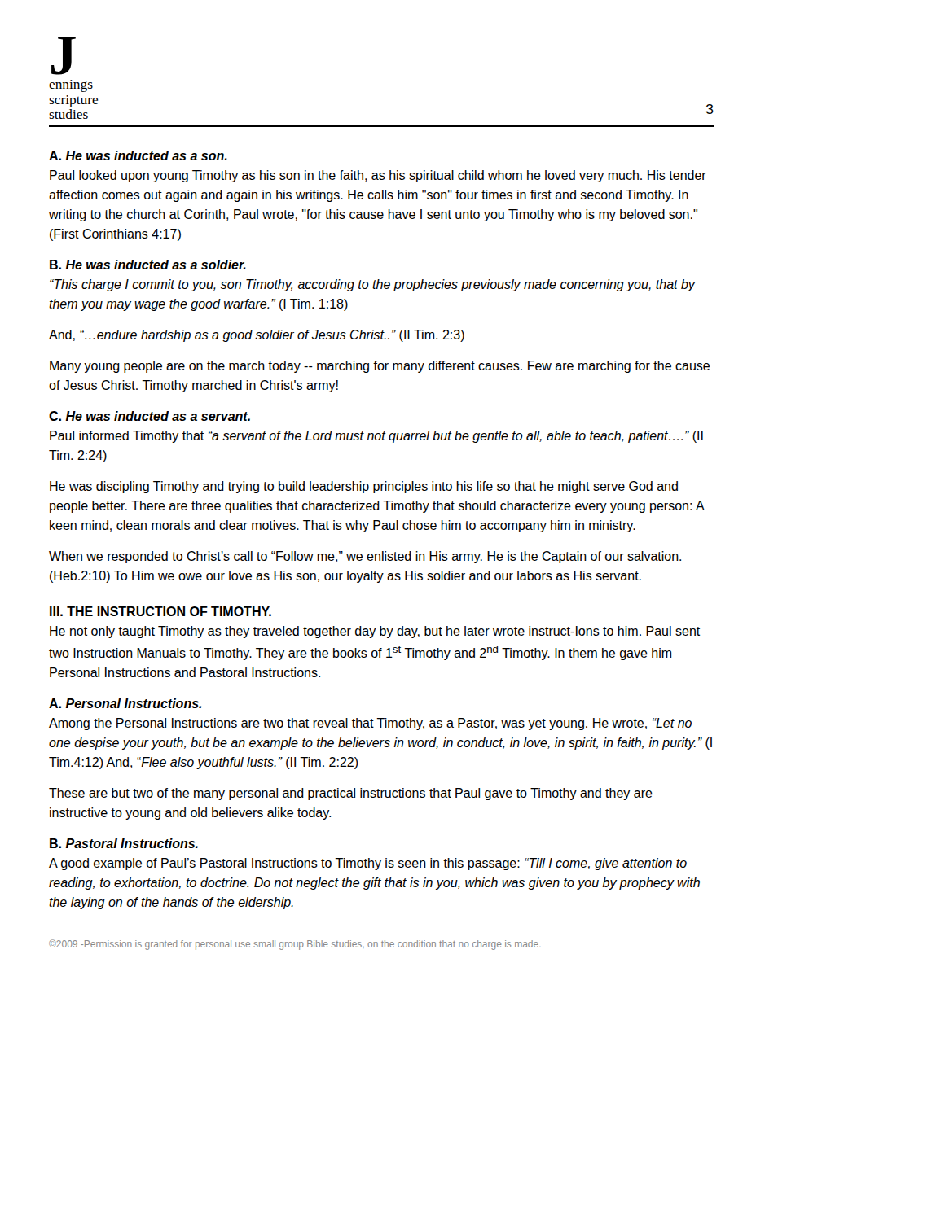J
ennings
scripture
studies
3
A. He was inducted as a son.
Paul looked upon young Timothy as his son in the faith, as his spiritual child whom he loved very much. His tender affection comes out again and again in his writings. He calls him "son" four times in first and second Timothy. In writing to the church at Corinth, Paul wrote, "for this cause have I sent unto you Timothy who is my beloved son." (First Corinthians 4:17)
B. He was inducted as a soldier.
“This charge I commit to you, son Timothy, according to the prophecies previously made concerning you, that by them you may wage the good warfare.” (I Tim. 1:18)
And, “…endure hardship as a good soldier of Jesus Christ..” (II Tim. 2:3)
Many young people are on the march today -- marching for many different causes. Few are marching for the cause of Jesus Christ. Timothy marched in Christ's army!
C. He was inducted as a servant.
Paul informed Timothy that “a servant of the Lord must not quarrel but be gentle to all, able to teach, patient….” (II Tim. 2:24)
He was discipling Timothy and trying to build leadership principles into his life so that he might serve God and people better. There are three qualities that characterized Timothy that should characterize every young person: A keen mind, clean morals and clear motives. That is why Paul chose him to accompany him in ministry.
When we responded to Christ’s call to “Follow me,” we enlisted in His army. He is the Captain of our salvation. (Heb.2:10) To Him we owe our love as His son, our loyalty as His soldier and our labors as His servant.
III. THE INSTRUCTION OF TIMOTHY.
He not only taught Timothy as they traveled together day by day, but he later wrote instruct-Ions to him. Paul sent two Instruction Manuals to Timothy. They are the books of 1st Timothy and 2nd Timothy. In them he gave him Personal Instructions and Pastoral Instructions.
A. Personal Instructions.
Among the Personal Instructions are two that reveal that Timothy, as a Pastor, was yet young. He wrote, “Let no one despise your youth, but be an example to the believers in word, in conduct, in love, in spirit, in faith, in purity.” (I Tim.4:12) And, “Flee also youthful lusts.” (II Tim. 2:22)
These are but two of the many personal and practical instructions that Paul gave to Timothy and they are instructive to young and old believers alike today.
B. Pastoral Instructions.
A good example of Paul’s Pastoral Instructions to Timothy is seen in this passage: “Till I come, give attention to reading, to exhortation, to doctrine. Do not neglect the gift that is in you, which was given to you by prophecy with the laying on of the hands of the eldership.
©2009 -Permission is granted for personal use small group Bible studies, on the condition that no charge is made.